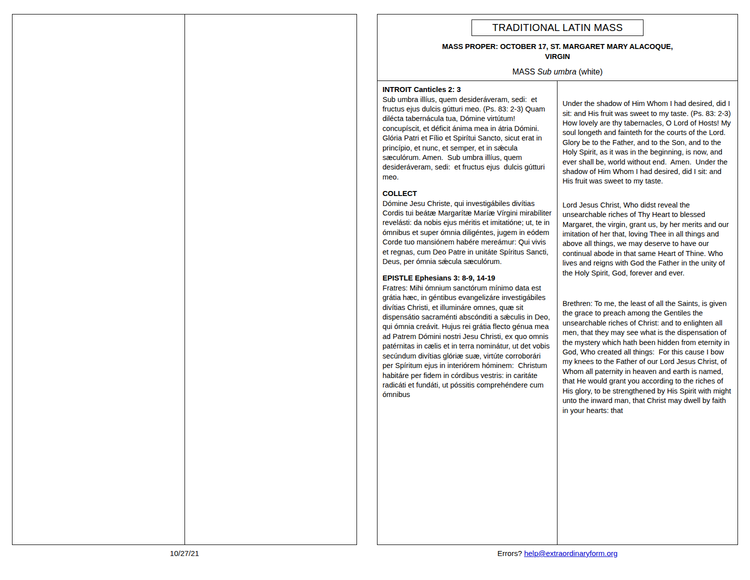10/27/21
TRADITIONAL LATIN MASS
MASS PROPER: OCTOBER 17, ST. MARGARET MARY ALACOQUE,
VIRGIN
MASS Sub umbra (white)
INTROIT Canticles 2: 3
Sub umbra illíus, quem desideráveram, sedi: et fructus ejus dulcis gútturi meo. (Ps. 83: 2-3) Quam dilécta tabernácula tua, Dómine virtútum! concupíscit, et déficit ánima mea in átria Dómini. Glória Patri et Fílio et Spirítui Sancto, sicut erat in princípio, et nunc, et semper, et in sǽcula sæculórum. Amen. Sub umbra illíus, quem desideráveram, sedi: et fructus ejus dulcis gútturi meo.
COLLECT
Dómine Jesu Christe, qui investigábiles divítias Cordis tui beátæ Margarítæ Maríæ Vírgini mirabíliter revelásti: da nobis ejus méritis et imitatióne; ut, te in ómnibus et super ómnia diligéntes, jugem in eódem Corde tuo mansiónem habére mereámur: Qui vivis et regnas, cum Deo Patre in unitáte Spíritus Sancti, Deus, per ómnia sǽcula sæculórum.
EPISTLE Ephesians 3: 8-9, 14-19
Fratres: Mihi ómnium sanctórum mínimo data est grátia hæc, in géntibus evangelizáre investigábiles divítias Christi, et illumináre omnes, quæ sit dispensátio sacraménti abscónditi a sǽculis in Deo, qui ómnia creávit. Hujus rei grátia flecto génua mea ad Patrem Dómini nostri Jesu Christi, ex quo omnis patérnitas in cælis et in terra nominátur, ut det vobis secúndum divítias glóriæ suæ, virtúte corroborári per Spíritum ejus in interiórem hóminem: Christum habitáre per fidem in córdibus vestris: in caritáte radicáti et fundáti, ut póssitis comprehéndere cum ómnibus
Under the shadow of Him Whom I had desired, did I sit: and His fruit was sweet to my taste. (Ps. 83: 2-3) How lovely are thy tabernacles, O Lord of Hosts! My soul longeth and fainteth for the courts of the Lord. Glory be to the Father, and to the Son, and to the Holy Spirit, as it was in the beginning, is now, and ever shall be, world without end. Amen. Under the shadow of Him Whom I had desired, did I sit: and His fruit was sweet to my taste.
Lord Jesus Christ, Who didst reveal the unsearchable riches of Thy Heart to blessed Margaret, the virgin, grant us, by her merits and our imitation of her that, loving Thee in all things and above all things, we may deserve to have our continual abode in that same Heart of Thine. Who lives and reigns with God the Father in the unity of the Holy Spirit, God, forever and ever.
Brethren: To me, the least of all the Saints, is given the grace to preach among the Gentiles the unsearchable riches of Christ: and to enlighten all men, that they may see what is the dispensation of the mystery which hath been hidden from eternity in God, Who created all things: For this cause I bow my knees to the Father of our Lord Jesus Christ, of Whom all paternity in heaven and earth is named, that He would grant you according to the riches of His glory, to be strengthened by His Spirit with might unto the inward man, that Christ may dwell by faith in your hearts: that
Errors? help@extraordinaryform.org